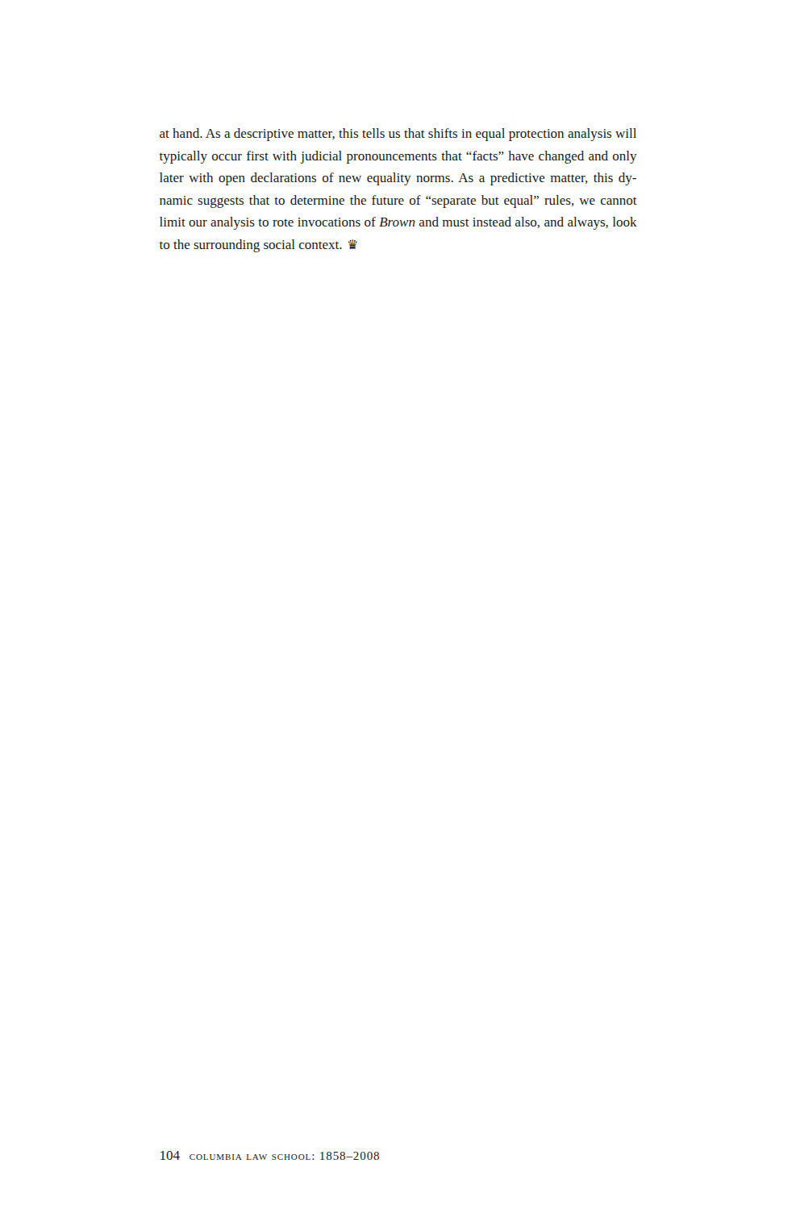at hand. As a descriptive matter, this tells us that shifts in equal protection analysis will typically occur first with judicial pronouncements that “facts” have changed and only later with open declarations of new equality norms. As a predictive matter, this dynamic suggests that to determine the future of “separate but equal” rules, we cannot limit our analysis to rote invocations of Brown and must instead also, and always, look to the surrounding social context.♛
104 columbia law school: 1858–2008